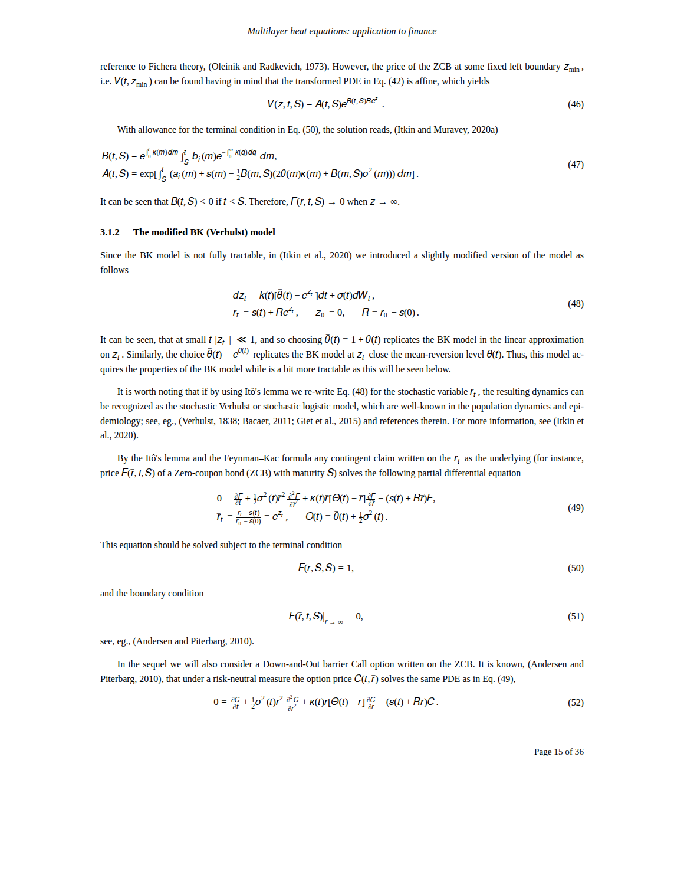Multilayer heat equations: application to finance
reference to Fichera theory, (Oleinik and Radkevich, 1973). However, the price of the ZCB at some fixed left boundary zmin, i.e. V(t,zmin) can be found having in mind that the transformed PDE in Eq. (42) is affine, which yields
V(z,t,S) = A(t,S) eB(t,S)Rez .
(46)
With allowance for the terminal condition in Eq. (50), the solution reads, (Itkin and Muravey, 2020a)
B(t,S) = e∫0tκ(m)dm ∫St bi(m) e−∫0mκ(q)dq dm,
A(t,S) = exp [ ∫St ( ai(m) + s(m) − 12 B(m,S) ( 2θ(m)κ(m) + B(m,S) σ2(m) ) ) dm ] .
(47)
It can be seen that B(t,S)<0 if t<S. Therefore, F(r,t,S)→0 when z→∞.
3.1.2 The modified BK (Verhulst) model
Since the BK model is not fully tractable, in (Itkin et al., 2020) we introduced a slightly modified version of the model as follows
dzt = k(t) [θ¯(t) − ezt ]dt + σ(t)dWt ,
rt = s(t) + Rezt , z0=0, R=r0−s(0).
(48)
It can be seen, that at small t |zt|≪1, and so choosing θ¯(t)=1+θ(t) replicates the BK model in the linear approximation on zt. Similarly, the choice θ¯(t)=eθ(t) replicates the BK model at zt close the mean-reversion level θ(t). Thus, this model acquires the properties of the BK model while is a bit more tractable as this will be seen below.
It is worth noting that if by using Itô's lemma we re-write Eq. (48) for the stochastic variable rt, the resulting dynamics can be recognized as the stochastic Verhulst or stochastic logistic model, which are well-known in the population dynamics and epidemiology; see, eg., (Verhulst, 1838; Bacaer, 2011; Giet et al., 2015) and references therein. For more information, see (Itkin et al., 2020).
By the Itô's lemma and the Feynman–Kac formula any contingent claim written on the rt as the underlying (for instance, price F(r¯,t,S) of a Zero-coupon bond (ZCB) with maturity S) solves the following partial differential equation
0 = ∂F∂t + 12 σ2(t) r¯2 ∂2F∂r¯2 + κ(t)r¯ [Θ(t)−r¯] ∂F∂r¯ − (s(t)+Rr¯)F ,
r¯t = rt−s(t) r0−s(0) = ezt , Θ(t) = θ¯(t) + 12 σ2(t) .
(49)
This equation should be solved subject to the terminal condition
F(r¯,S,S) =1,
(50)
and the boundary condition
F(r¯,t,S) | r¯→∞ =0,
(51)
see, eg., (Andersen and Piterbarg, 2010).
In the sequel we will also consider a Down-and-Out barrier Call option written on the ZCB. It is known, (Andersen and Piterbarg, 2010), that under a risk-neutral measure the option price C(t,r¯) solves the same PDE as in Eq. (49),
0 = ∂C∂t + 12 σ2(t) r¯2 ∂2C∂r¯2 + κ(t)r¯ [Θ(t)−r¯] ∂C∂r¯ − (s(t)+Rr¯)C .
(52)
Page 15 of 36